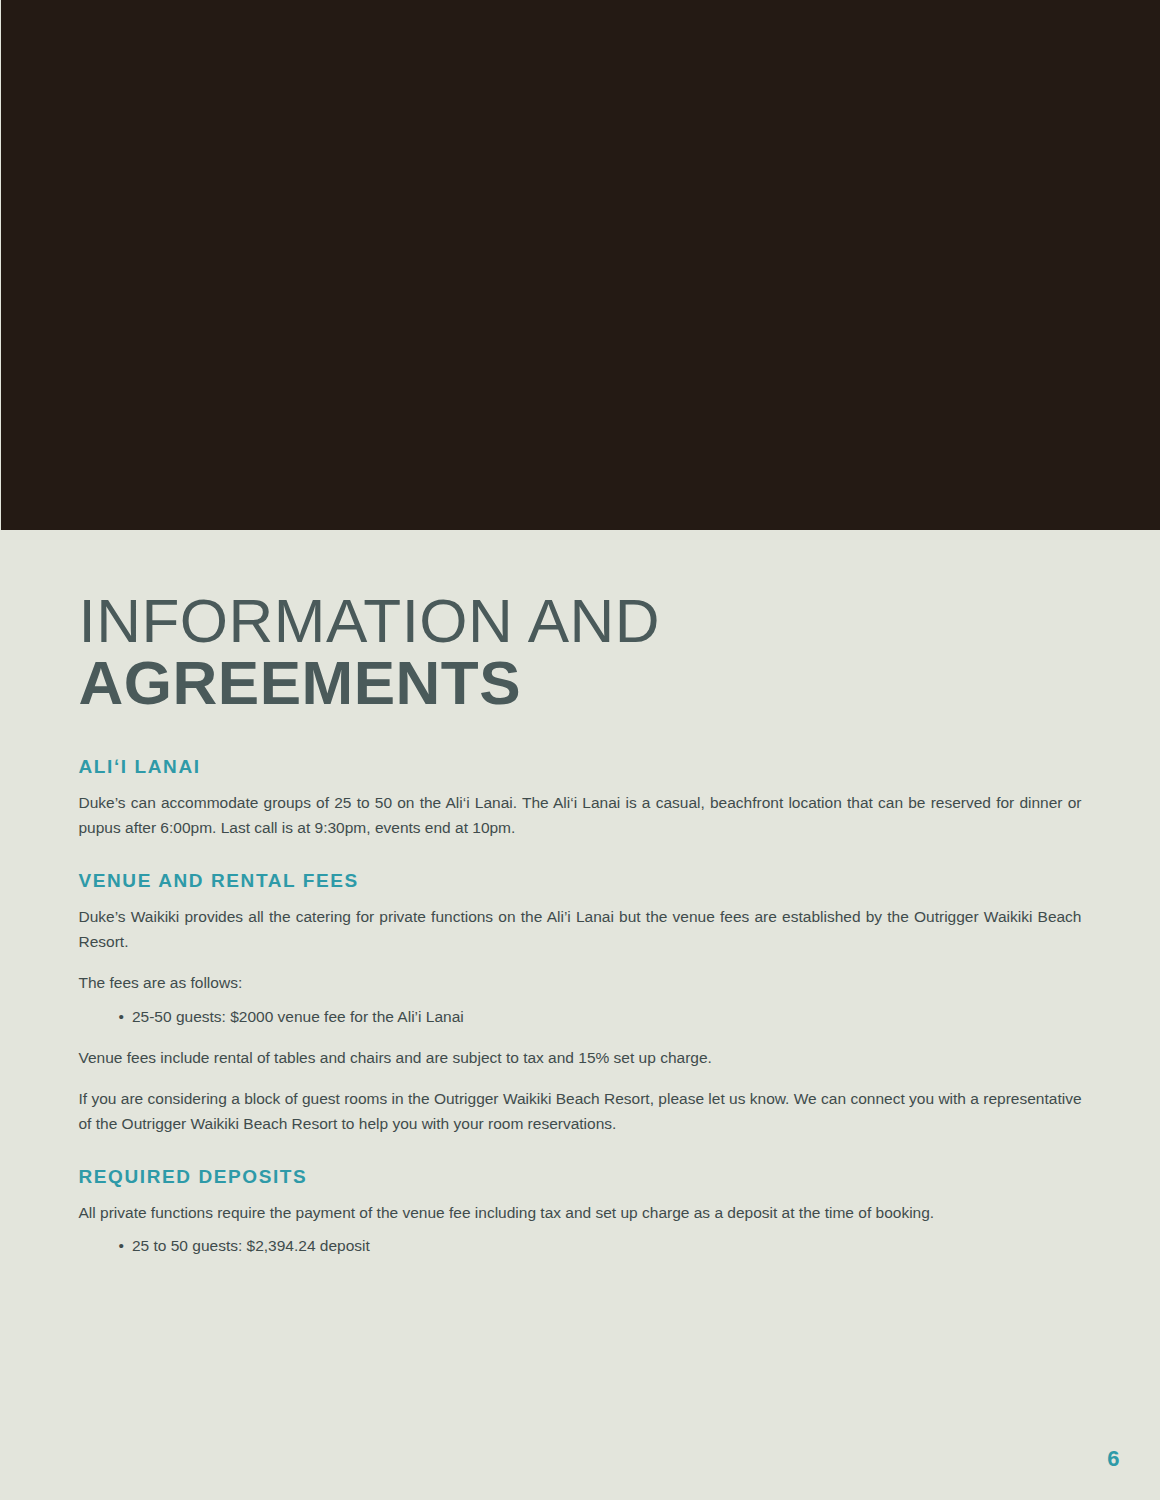Information and Agreements
Aliʻi Lanai
Duke’s can accommodate groups of 25 to 50 on the Ali‘i Lanai. The Ali‘i Lanai is a casual, beachfront location that can be reserved for dinner or pupus after 6:00pm. Last call is at 9:30pm, events end at 10pm.
Venue and Rental Fees
Duke’s Waikiki provides all the catering for private functions on the Ali’i Lanai but the venue fees are established by the Outrigger Waikiki Beach Resort.
The fees are as follows:
25-50 guests: $2000 venue fee for the Ali’i Lanai
Venue fees include rental of tables and chairs and are subject to tax and 15% set up charge.
If you are considering a block of guest rooms in the Outrigger Waikiki Beach Resort, please let us know. We can connect you with a representative of the Outrigger Waikiki Beach Resort to help you with your room reservations.
Required Deposits
All private functions require the payment of the venue fee including tax and set up charge as a deposit at the time of booking.
25 to 50 guests: $2,394.24 deposit
6